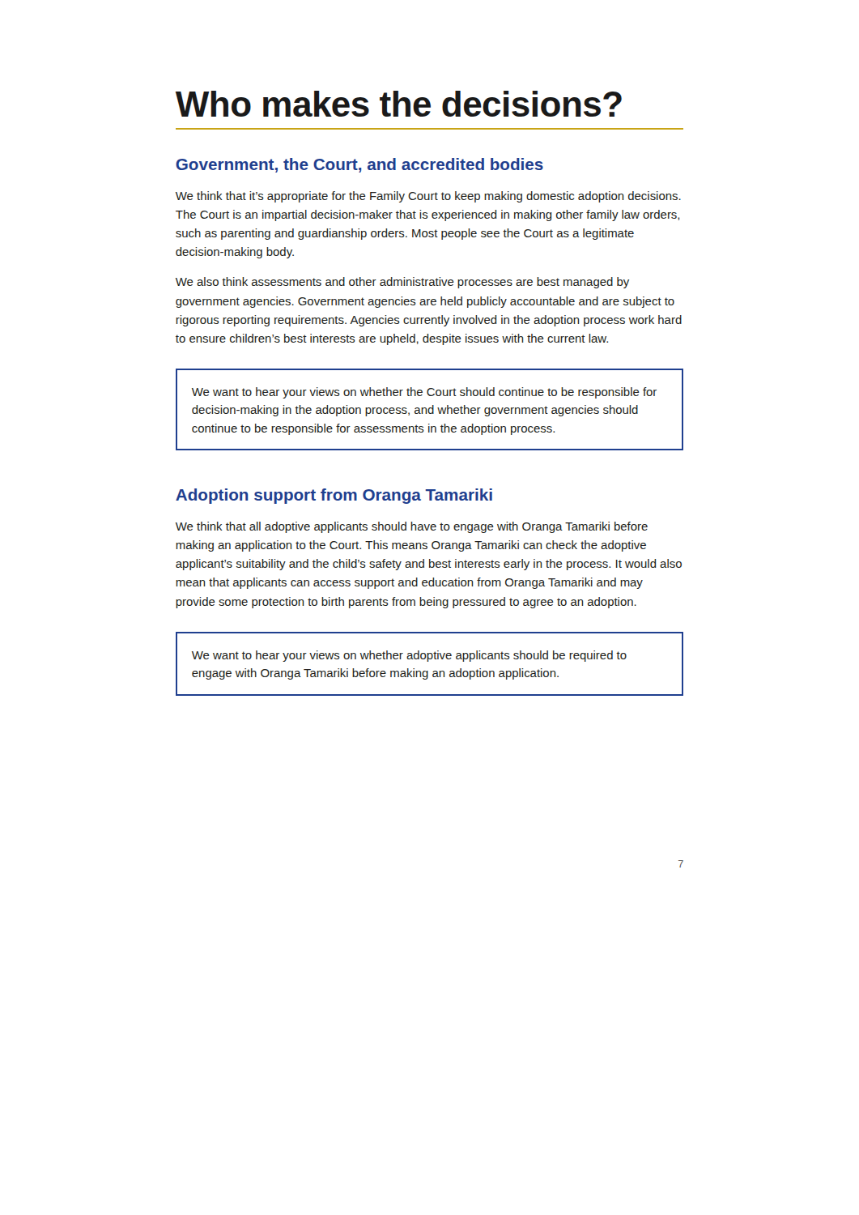Who makes the decisions?
Government, the Court, and accredited bodies
We think that it’s appropriate for the Family Court to keep making domestic adoption decisions. The Court is an impartial decision-maker that is experienced in making other family law orders, such as parenting and guardianship orders. Most people see the Court as a legitimate decision-making body.
We also think assessments and other administrative processes are best managed by government agencies. Government agencies are held publicly accountable and are subject to rigorous reporting requirements. Agencies currently involved in the adoption process work hard to ensure children’s best interests are upheld, despite issues with the current law.
We want to hear your views on whether the Court should continue to be responsible for decision-making in the adoption process, and whether government agencies should continue to be responsible for assessments in the adoption process.
Adoption support from Oranga Tamariki
We think that all adoptive applicants should have to engage with Oranga Tamariki before making an application to the Court. This means Oranga Tamariki can check the adoptive applicant’s suitability and the child’s safety and best interests early in the process. It would also mean that applicants can access support and education from Oranga Tamariki and may provide some protection to birth parents from being pressured to agree to an adoption.
We want to hear your views on whether adoptive applicants should be required to engage with Oranga Tamariki before making an adoption application.
7